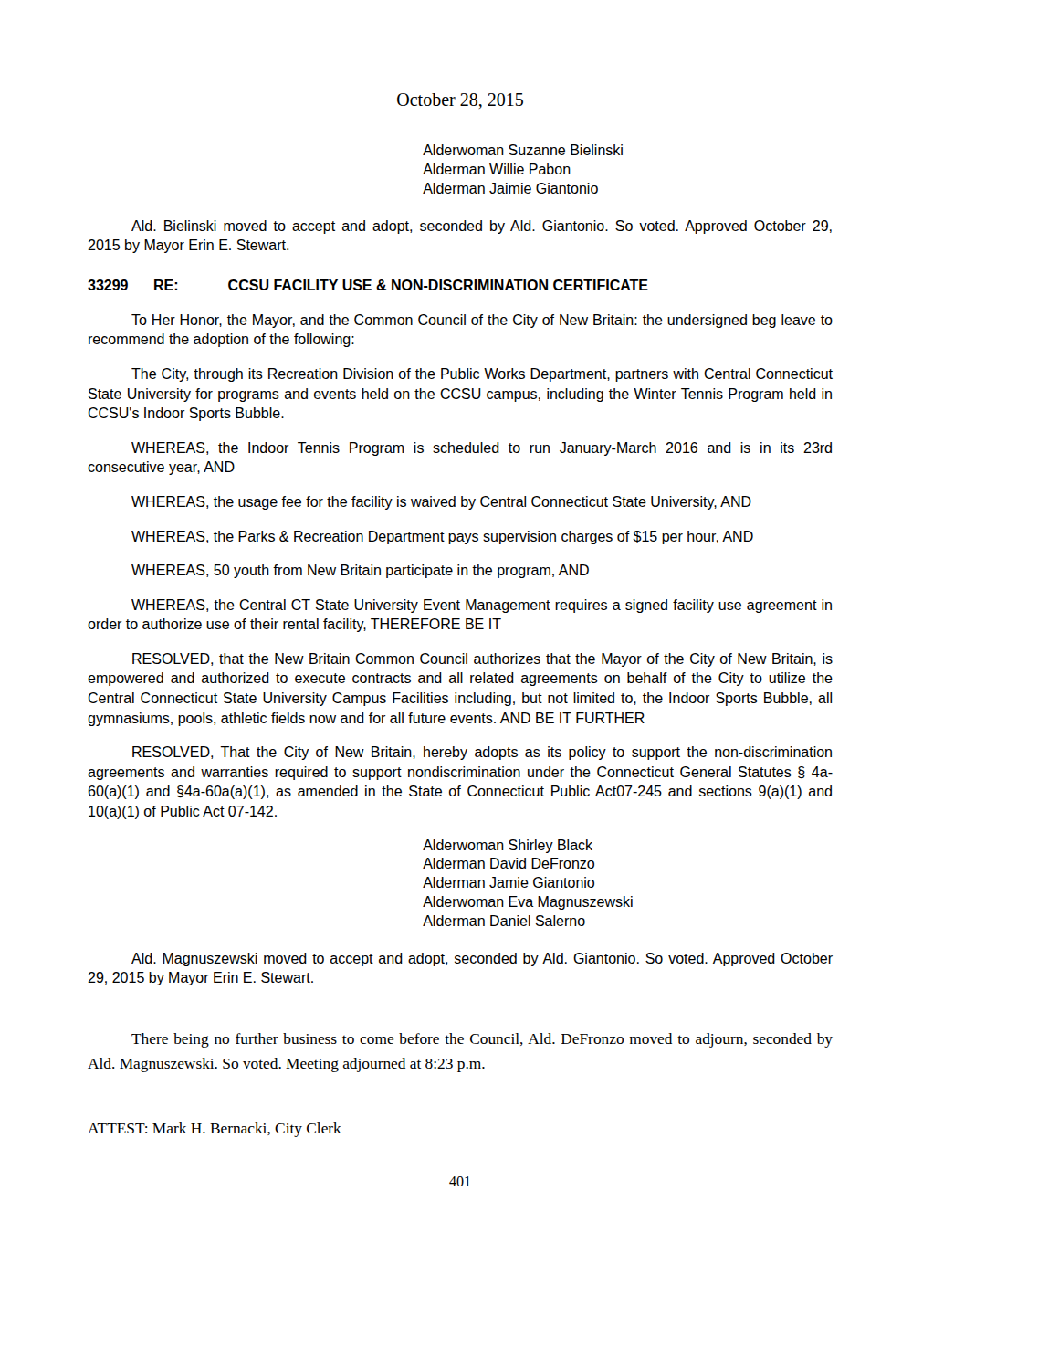October 28, 2015
Alderwoman Suzanne Bielinski
Alderman Willie Pabon
Alderman Jaimie Giantonio
Ald. Bielinski moved to accept and adopt, seconded by Ald. Giantonio. So voted. Approved October 29, 2015 by Mayor Erin E. Stewart.
33299 RE: CCSU FACILITY USE & NON-DISCRIMINATION CERTIFICATE
To Her Honor, the Mayor, and the Common Council of the City of New Britain: the undersigned beg leave to recommend the adoption of the following:
The City, through its Recreation Division of the Public Works Department, partners with Central Connecticut State University for programs and events held on the CCSU campus, including the Winter Tennis Program held in CCSU's Indoor Sports Bubble.
WHEREAS, the Indoor Tennis Program is scheduled to run January-March 2016 and is in its 23rd consecutive year, AND
WHEREAS, the usage fee for the facility is waived by Central Connecticut State University, AND
WHEREAS, the Parks & Recreation Department pays supervision charges of $15 per hour, AND
WHEREAS, 50 youth from New Britain participate in the program, AND
WHEREAS, the Central CT State University Event Management requires a signed facility use agreement in order to authorize use of their rental facility, THEREFORE BE IT
RESOLVED, that the New Britain Common Council authorizes that the Mayor of the City of New Britain, is empowered and authorized to execute contracts and all related agreements on behalf of the City to utilize the Central Connecticut State University Campus Facilities including, but not limited to, the Indoor Sports Bubble, all gymnasiums, pools, athletic fields now and for all future events. AND BE IT FURTHER
RESOLVED, That the City of New Britain, hereby adopts as its policy to support the non-discrimination agreements and warranties required to support nondiscrimination under the Connecticut General Statutes § 4a-60(a)(1) and §4a-60a(a)(1), as amended in the State of Connecticut Public Act07-245 and sections 9(a)(1) and 10(a)(1) of Public Act 07-142.
Alderwoman Shirley Black
Alderman David DeFronzo
Alderman Jamie Giantonio
Alderwoman Eva Magnuszewski
Alderman Daniel Salerno
Ald. Magnuszewski moved to accept and adopt, seconded by Ald. Giantonio. So voted. Approved October 29, 2015 by Mayor Erin E. Stewart.
There being no further business to come before the Council, Ald. DeFronzo moved to adjourn, seconded by Ald. Magnuszewski. So voted. Meeting adjourned at 8:23 p.m.
ATTEST: Mark H. Bernacki, City Clerk
401